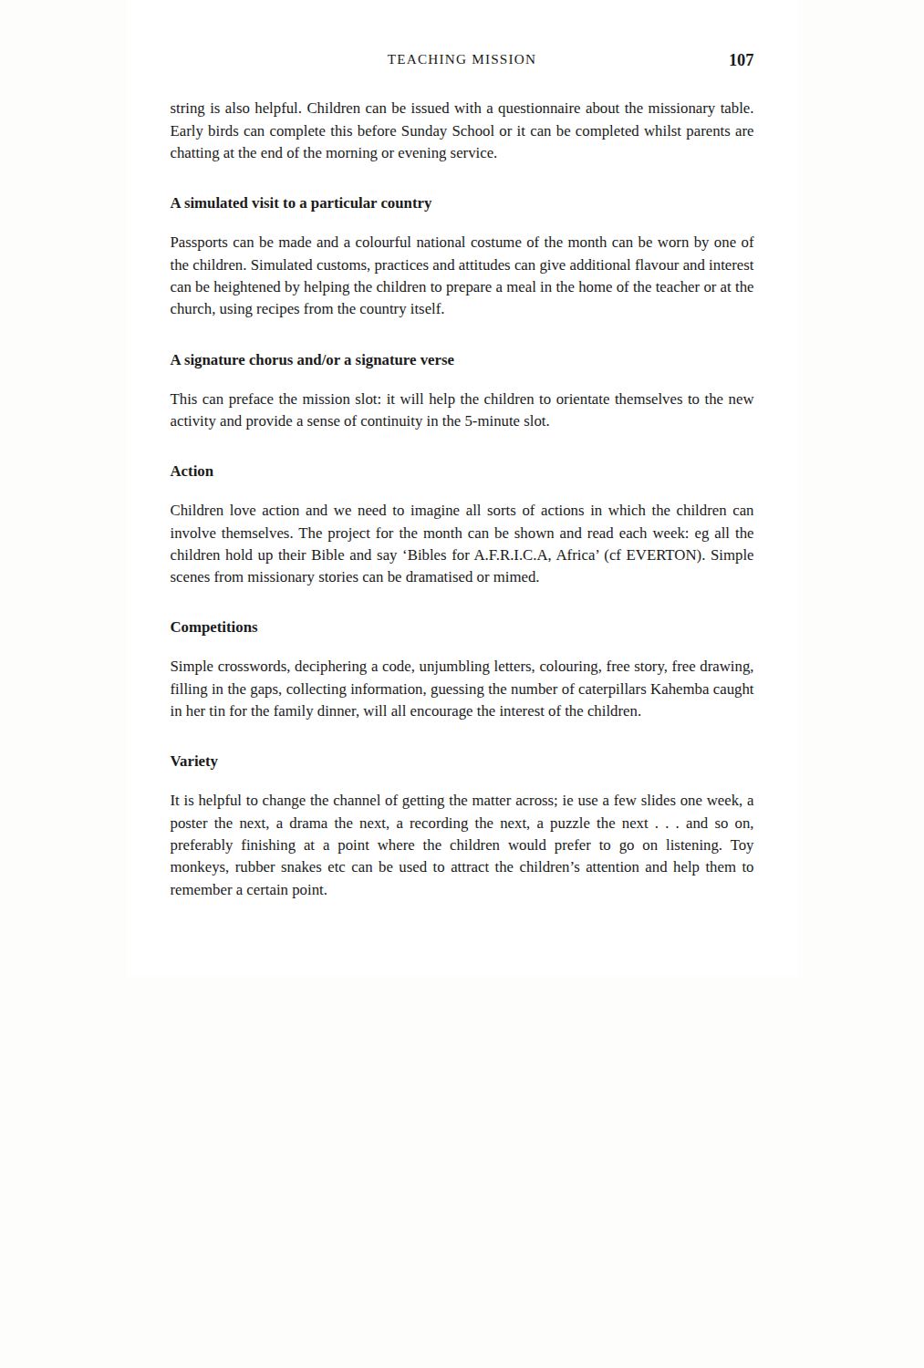Teaching Mission 107
string is also helpful. Children can be issued with a questionnaire about the missionary table. Early birds can complete this before Sunday School or it can be completed whilst parents are chatting at the end of the morning or evening service.
A simulated visit to a particular country
Passports can be made and a colourful national costume of the month can be worn by one of the children. Simulated customs, practices and attitudes can give additional flavour and interest can be heightened by helping the children to prepare a meal in the home of the teacher or at the church, using recipes from the country itself.
A signature chorus and/or a signature verse
This can preface the mission slot: it will help the children to orientate themselves to the new activity and provide a sense of continuity in the 5-minute slot.
Action
Children love action and we need to imagine all sorts of actions in which the children can involve themselves. The project for the month can be shown and read each week: eg all the children hold up their Bible and say ‘Bibles for A.F.R.I.C.A, Africa’ (cf EVERTON). Simple scenes from missionary stories can be dramatised or mimed.
Competitions
Simple crosswords, deciphering a code, unjumbling letters, colouring, free story, free drawing, filling in the gaps, collecting information, guessing the number of caterpillars Kahemba caught in her tin for the family dinner, will all encourage the interest of the children.
Variety
It is helpful to change the channel of getting the matter across; ie use a few slides one week, a poster the next, a drama the next, a recording the next, a puzzle the next . . . and so on, preferably finishing at a point where the children would prefer to go on listening. Toy monkeys, rubber snakes etc can be used to attract the children’s attention and help them to remember a certain point.